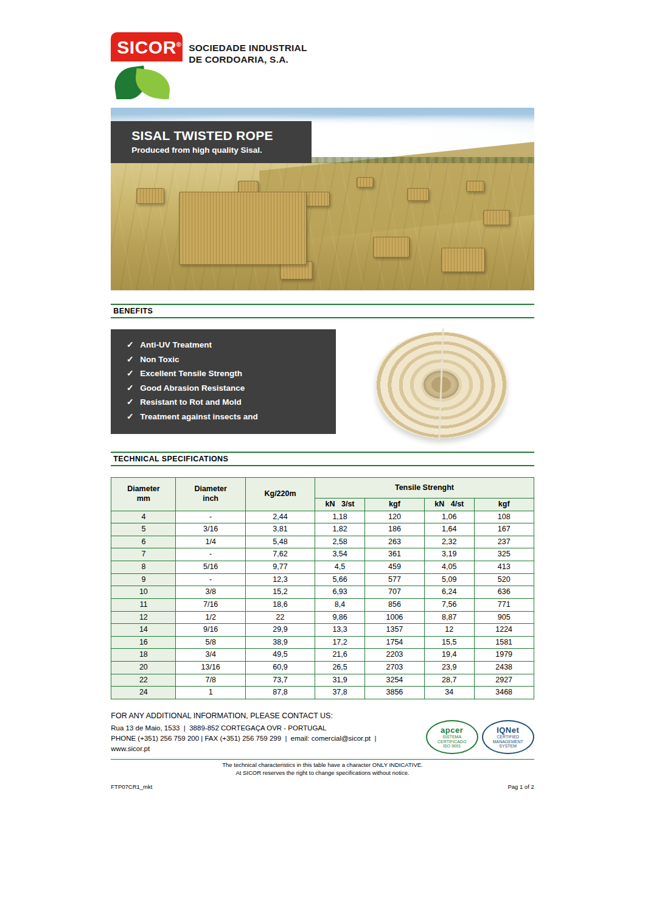SICOR®
SOCIEDADE INDUSTRIAL
DE CORDOARIA, S.A.
SISAL TWISTED ROPE
Produced from high quality Sisal.
BENEFITS
Anti-UV Treatment
Non Toxic
Excellent Tensile Strength
Good Abrasion Resistance
Resistant to Rot and Mold
Treatment against insects and
TECHNICAL SPECIFICATIONS
| Diameter mm | Diameter inch | Kg/220m | Tensile Strenght |
| --- | --- | --- | --- |
| kN 3/st | kgf | kN 4/st | kgf |
| 4 | - | 2,44 | 1,18 | 120 | 1,06 | 108 |
| 5 | 3/16 | 3,81 | 1,82 | 186 | 1,64 | 167 |
| 6 | 1/4 | 5,48 | 2,58 | 263 | 2,32 | 237 |
| 7 | - | 7,62 | 3,54 | 361 | 3,19 | 325 |
| 8 | 5/16 | 9,77 | 4,5 | 459 | 4,05 | 413 |
| 9 | - | 12,3 | 5,66 | 577 | 5,09 | 520 |
| 10 | 3/8 | 15,2 | 6,93 | 707 | 6,24 | 636 |
| 11 | 7/16 | 18,6 | 8,4 | 856 | 7,56 | 771 |
| 12 | 1/2 | 22 | 9,86 | 1006 | 8,87 | 905 |
| 14 | 9/16 | 29,9 | 13,3 | 1357 | 12 | 1224 |
| 16 | 5/8 | 38,9 | 17,2 | 1754 | 15,5 | 1581 |
| 18 | 3/4 | 49,5 | 21,6 | 2203 | 19,4 | 1979 |
| 20 | 13/16 | 60,9 | 26,5 | 2703 | 23,9 | 2438 |
| 22 | 7/8 | 73,7 | 31,9 | 3254 | 28,7 | 2927 |
| 24 | 1 | 87,8 | 37,8 | 3856 | 34 | 3468 |
FOR ANY ADDITIONAL INFORMATION, PLEASE CONTACT US:
Rua 13 de Maio, 1533 | 3889-852 CORTEGAÇA OVR - PORTUGAL
PHONE (+351) 256 759 200 | FAX (+351) 256 759 299 | email: comercial@sicor.pt | www.sicor.pt
apcer
SISTEMA CERTIFICADO
ISO 9001
IQNet
CERTIFIED
MANAGEMENT SYSTEM
The technical characteristics in this table have a character ONLY INDICATIVE.
At SICOR reserves the right to change specifications without notice.
FTP07CR1_mkt Pag 1 of 2